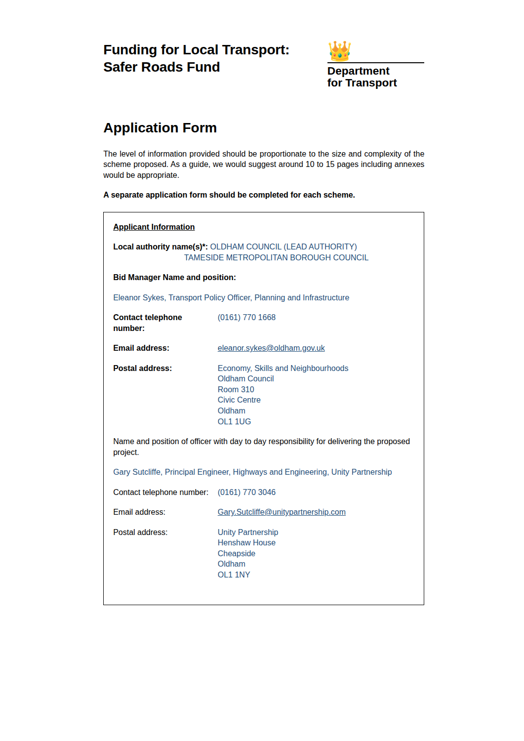Funding for Local Transport:
Safer Roads Fund
👑
Department
for Transport
Application Form
The level of information provided should be proportionate to the size and complexity of the scheme proposed. As a guide, we would suggest around 10 to 15 pages including annexes would be appropriate.
A separate application form should be completed for each scheme.
Applicant Information
Local authority name(s)*: OLDHAM COUNCIL (LEAD AUTHORITY) TAMESIDE METROPOLITAN BOROUGH COUNCIL
Bid Manager Name and position:
Eleanor Sykes, Transport Policy Officer, Planning and Infrastructure
| Contact telephone number: | (0161) 770 1668 |
| Email address: | eleanor.sykes@oldham.gov.uk |
| Postal address: | Economy, Skills and Neighbourhoods Oldham Council Room 310 Civic Centre Oldham OL1 1UG |
Name and position of officer with day to day responsibility for delivering the proposed project.
Gary Sutcliffe, Principal Engineer, Highways and Engineering, Unity Partnership
| Contact telephone number: | (0161) 770 3046 |
| Email address: | Gary.Sutcliffe@unitypartnership.com |
| Postal address: | Unity Partnership Henshaw House Cheapside Oldham OL1 1NY |